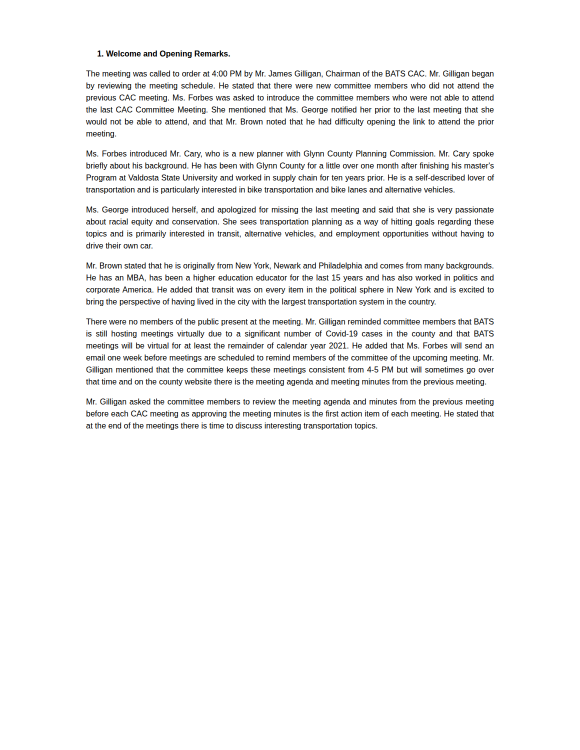Welcome and Opening Remarks.
The meeting was called to order at 4:00 PM by Mr. James Gilligan, Chairman of the BATS CAC. Mr. Gilligan began by reviewing the meeting schedule. He stated that there were new committee members who did not attend the previous CAC meeting. Ms. Forbes was asked to introduce the committee members who were not able to attend the last CAC Committee Meeting. She mentioned that Ms. George notified her prior to the last meeting that she would not be able to attend, and that Mr. Brown noted that he had difficulty opening the link to attend the prior meeting.
Ms. Forbes introduced Mr. Cary, who is a new planner with Glynn County Planning Commission. Mr. Cary spoke briefly about his background. He has been with Glynn County for a little over one month after finishing his master's Program at Valdosta State University and worked in supply chain for ten years prior. He is a self-described lover of transportation and is particularly interested in bike transportation and bike lanes and alternative vehicles.
Ms. George introduced herself, and apologized for missing the last meeting and said that she is very passionate about racial equity and conservation. She sees transportation planning as a way of hitting goals regarding these topics and is primarily interested in transit, alternative vehicles, and employment opportunities without having to drive their own car.
Mr. Brown stated that he is originally from New York, Newark and Philadelphia and comes from many backgrounds. He has an MBA, has been a higher education educator for the last 15 years and has also worked in politics and corporate America. He added that transit was on every item in the political sphere in New York and is excited to bring the perspective of having lived in the city with the largest transportation system in the country.
There were no members of the public present at the meeting. Mr. Gilligan reminded committee members that BATS is still hosting meetings virtually due to a significant number of Covid-19 cases in the county and that BATS meetings will be virtual for at least the remainder of calendar year 2021. He added that Ms. Forbes will send an email one week before meetings are scheduled to remind members of the committee of the upcoming meeting. Mr. Gilligan mentioned that the committee keeps these meetings consistent from 4-5 PM but will sometimes go over that time and on the county website there is the meeting agenda and meeting minutes from the previous meeting.
Mr. Gilligan asked the committee members to review the meeting agenda and minutes from the previous meeting before each CAC meeting as approving the meeting minutes is the first action item of each meeting. He stated that at the end of the meetings there is time to discuss interesting transportation topics.